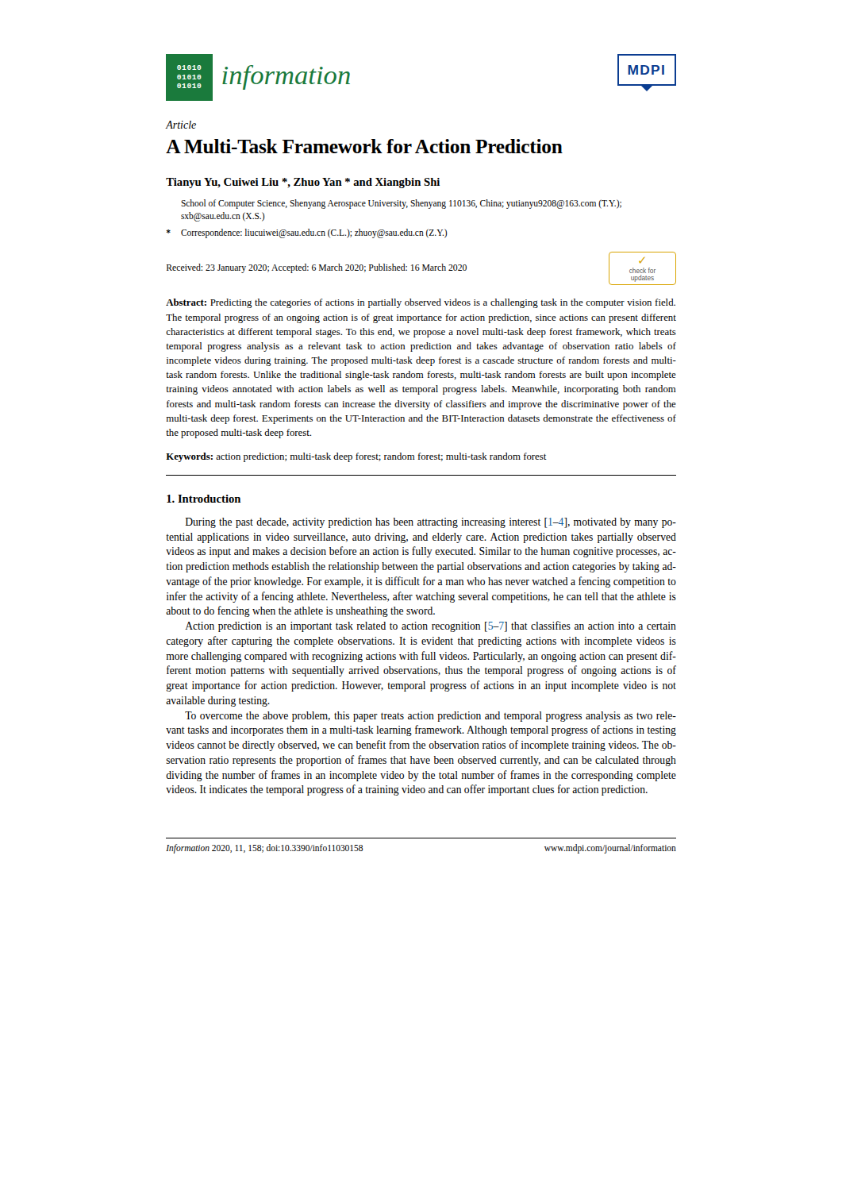01010 01010 01010
information
MDPI
Article
A Multi-Task Framework for Action Prediction
Tianyu Yu, Cuiwei Liu *, Zhuo Yan * and Xiangbin Shi
School of Computer Science, Shenyang Aerospace University, Shenyang 110136, China; yutianyu9208@163.com (T.Y.); sxb@sau.edu.cn (X.S.)
* Correspondence: liucuiwei@sau.edu.cn (C.L.); zhuoy@sau.edu.cn (Z.Y.)
Received: 23 January 2020; Accepted: 6 March 2020; Published: 16 March 2020
✓ check for updates
Abstract: Predicting the categories of actions in partially observed videos is a challenging task in the computer vision field. The temporal progress of an ongoing action is of great importance for action prediction, since actions can present different characteristics at different temporal stages. To this end, we propose a novel multi-task deep forest framework, which treats temporal progress analysis as a relevant task to action prediction and takes advantage of observation ratio labels of incomplete videos during training. The proposed multi-task deep forest is a cascade structure of random forests and multi-task random forests. Unlike the traditional single-task random forests, multi-task random forests are built upon incomplete training videos annotated with action labels as well as temporal progress labels. Meanwhile, incorporating both random forests and multi-task random forests can increase the diversity of classifiers and improve the discriminative power of the multi-task deep forest. Experiments on the UT-Interaction and the BIT-Interaction datasets demonstrate the effectiveness of the proposed multi-task deep forest.
Keywords: action prediction; multi-task deep forest; random forest; multi-task random forest
1. Introduction
During the past decade, activity prediction has been attracting increasing interest [1–4], motivated by many potential applications in video surveillance, auto driving, and elderly care. Action prediction takes partially observed videos as input and makes a decision before an action is fully executed. Similar to the human cognitive processes, action prediction methods establish the relationship between the partial observations and action categories by taking advantage of the prior knowledge. For example, it is difficult for a man who has never watched a fencing competition to infer the activity of a fencing athlete. Nevertheless, after watching several competitions, he can tell that the athlete is about to do fencing when the athlete is unsheathing the sword.
Action prediction is an important task related to action recognition [5–7] that classifies an action into a certain category after capturing the complete observations. It is evident that predicting actions with incomplete videos is more challenging compared with recognizing actions with full videos. Particularly, an ongoing action can present different motion patterns with sequentially arrived observations, thus the temporal progress of ongoing actions is of great importance for action prediction. However, temporal progress of actions in an input incomplete video is not available during testing.
To overcome the above problem, this paper treats action prediction and temporal progress analysis as two relevant tasks and incorporates them in a multi-task learning framework. Although temporal progress of actions in testing videos cannot be directly observed, we can benefit from the observation ratios of incomplete training videos. The observation ratio represents the proportion of frames that have been observed currently, and can be calculated through dividing the number of frames in an incomplete video by the total number of frames in the corresponding complete videos. It indicates the temporal progress of a training video and can offer important clues for action prediction.
Information 2020, 11, 158; doi:10.3390/info11030158
www.mdpi.com/journal/information